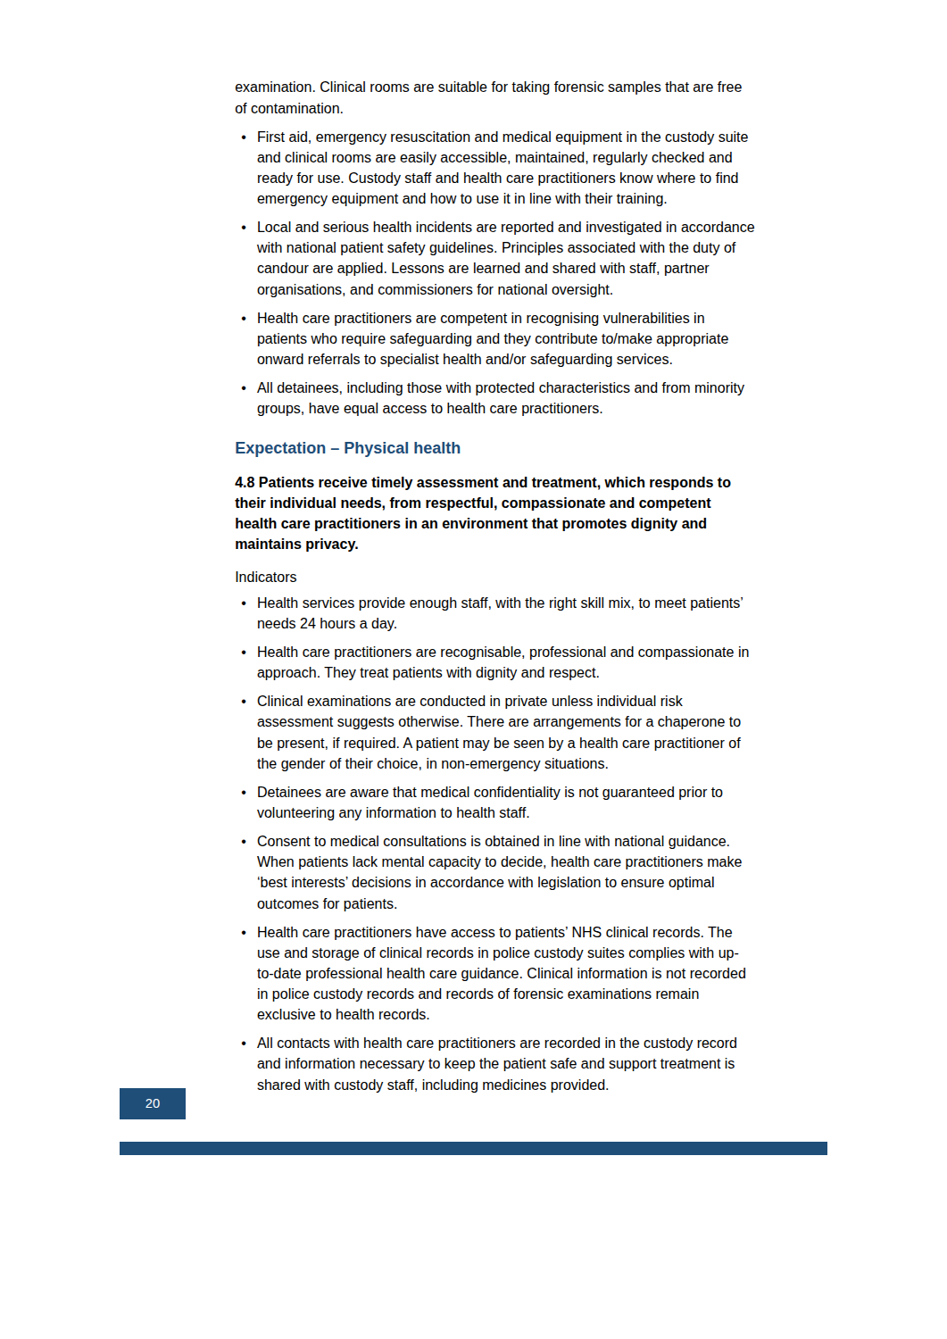examination. Clinical rooms are suitable for taking forensic samples that are free of contamination.
First aid, emergency resuscitation and medical equipment in the custody suite and clinical rooms are easily accessible, maintained, regularly checked and ready for use. Custody staff and health care practitioners know where to find emergency equipment and how to use it in line with their training.
Local and serious health incidents are reported and investigated in accordance with national patient safety guidelines. Principles associated with the duty of candour are applied. Lessons are learned and shared with staff, partner organisations, and commissioners for national oversight.
Health care practitioners are competent in recognising vulnerabilities in patients who require safeguarding and they contribute to/make appropriate onward referrals to specialist health and/or safeguarding services.
All detainees, including those with protected characteristics and from minority groups, have equal access to health care practitioners.
Expectation – Physical health
4.8 Patients receive timely assessment and treatment, which responds to their individual needs, from respectful, compassionate and competent health care practitioners in an environment that promotes dignity and maintains privacy.
Indicators
Health services provide enough staff, with the right skill mix, to meet patients’ needs 24 hours a day.
Health care practitioners are recognisable, professional and compassionate in approach. They treat patients with dignity and respect.
Clinical examinations are conducted in private unless individual risk assessment suggests otherwise. There are arrangements for a chaperone to be present, if required. A patient may be seen by a health care practitioner of the gender of their choice, in non-emergency situations.
Detainees are aware that medical confidentiality is not guaranteed prior to volunteering any information to health staff.
Consent to medical consultations is obtained in line with national guidance. When patients lack mental capacity to decide, health care practitioners make ‘best interests’ decisions in accordance with legislation to ensure optimal outcomes for patients.
Health care practitioners have access to patients’ NHS clinical records. The use and storage of clinical records in police custody suites complies with up-to-date professional health care guidance. Clinical information is not recorded in police custody records and records of forensic examinations remain exclusive to health records.
All contacts with health care practitioners are recorded in the custody record and information necessary to keep the patient safe and support treatment is shared with custody staff, including medicines provided.
20